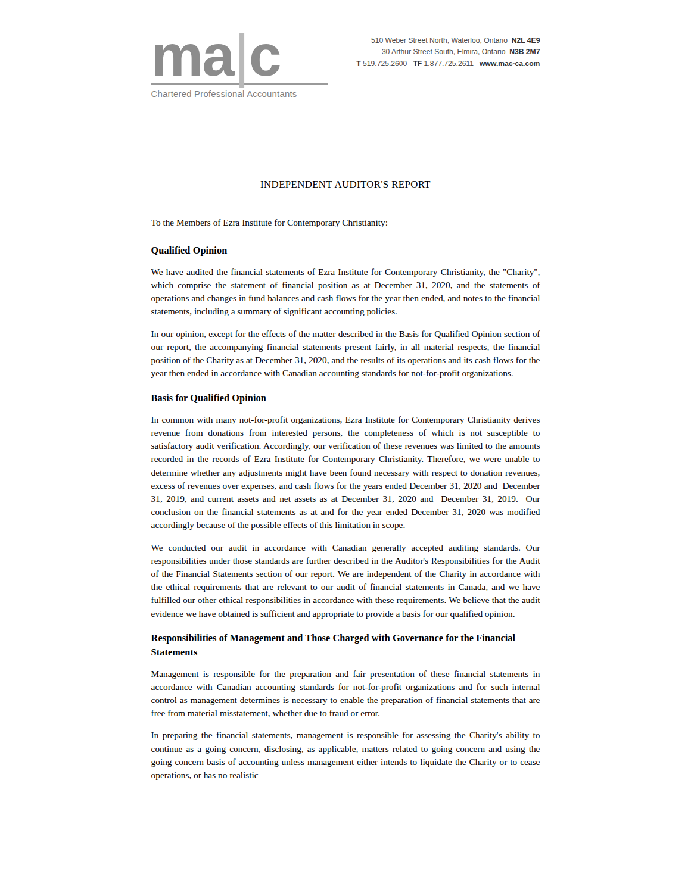ma|c
Chartered Professional Accountants
510 Weber Street North, Waterloo, Ontario N2L 4E9
30 Arthur Street South, Elmira, Ontario N3B 2M7
T 519.725.2600 TF 1.877.725.2611 www.mac-ca.com
INDEPENDENT AUDITOR'S REPORT
To the Members of Ezra Institute for Contemporary Christianity:
Qualified Opinion
We have audited the financial statements of Ezra Institute for Contemporary Christianity, the "Charity", which comprise the statement of financial position as at December 31, 2020, and the statements of operations and changes in fund balances and cash flows for the year then ended, and notes to the financial statements, including a summary of significant accounting policies.
In our opinion, except for the effects of the matter described in the Basis for Qualified Opinion section of our report, the accompanying financial statements present fairly, in all material respects, the financial position of the Charity as at December 31, 2020, and the results of its operations and its cash flows for the year then ended in accordance with Canadian accounting standards for not-for-profit organizations.
Basis for Qualified Opinion
In common with many not-for-profit organizations, Ezra Institute for Contemporary Christianity derives revenue from donations from interested persons, the completeness of which is not susceptible to satisfactory audit verification. Accordingly, our verification of these revenues was limited to the amounts recorded in the records of Ezra Institute for Contemporary Christianity. Therefore, we were unable to determine whether any adjustments might have been found necessary with respect to donation revenues, excess of revenues over expenses, and cash flows for the years ended December 31, 2020 and December 31, 2019, and current assets and net assets as at December 31, 2020 and December 31, 2019. Our conclusion on the financial statements as at and for the year ended December 31, 2020 was modified accordingly because of the possible effects of this limitation in scope.
We conducted our audit in accordance with Canadian generally accepted auditing standards. Our responsibilities under those standards are further described in the Auditor's Responsibilities for the Audit of the Financial Statements section of our report. We are independent of the Charity in accordance with the ethical requirements that are relevant to our audit of financial statements in Canada, and we have fulfilled our other ethical responsibilities in accordance with these requirements. We believe that the audit evidence we have obtained is sufficient and appropriate to provide a basis for our qualified opinion.
Responsibilities of Management and Those Charged with Governance for the Financial Statements
Management is responsible for the preparation and fair presentation of these financial statements in accordance with Canadian accounting standards for not-for-profit organizations and for such internal control as management determines is necessary to enable the preparation of financial statements that are free from material misstatement, whether due to fraud or error.
In preparing the financial statements, management is responsible for assessing the Charity's ability to continue as a going concern, disclosing, as applicable, matters related to going concern and using the going concern basis of accounting unless management either intends to liquidate the Charity or to cease operations, or has no realistic